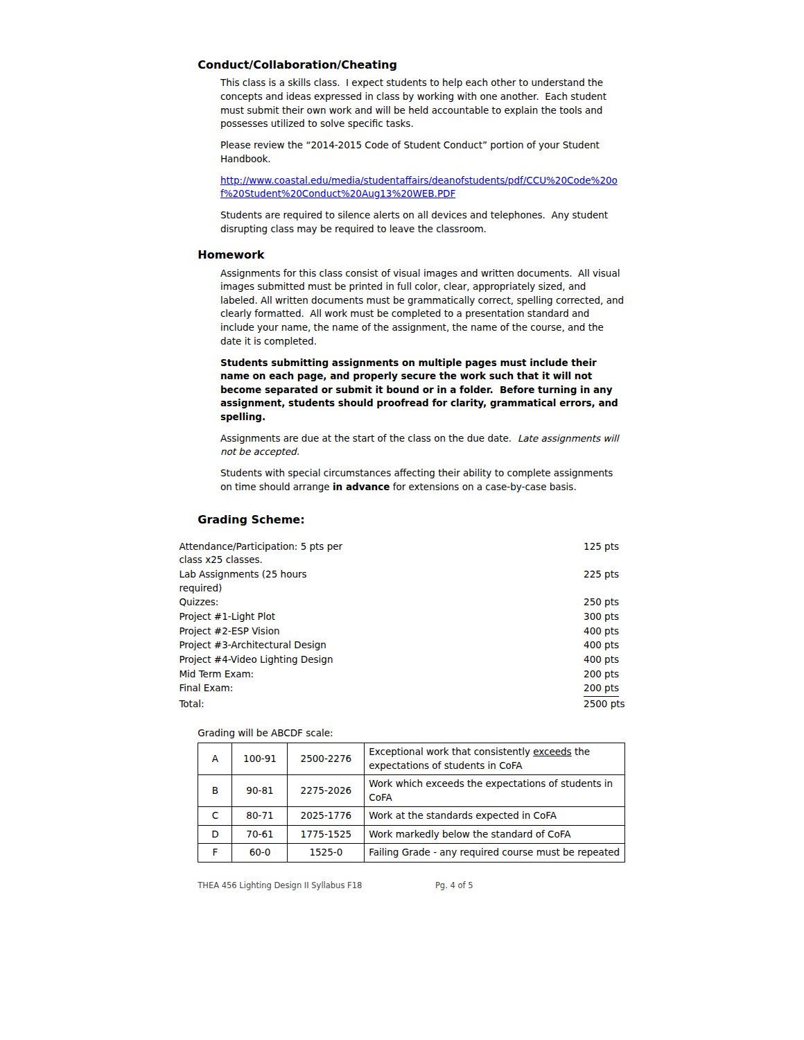Conduct/Collaboration/Cheating
This class is a skills class. I expect students to help each other to understand the concepts and ideas expressed in class by working with one another. Each student must submit their own work and will be held accountable to explain the tools and possesses utilized to solve specific tasks.
Please review the “2014-2015 Code of Student Conduct” portion of your Student Handbook.
http://www.coastal.edu/media/studentaffairs/deanofstudents/pdf/CCU%20Code%20of%20Student%20Conduct%20Aug13%20WEB.PDF
Students are required to silence alerts on all devices and telephones. Any student disrupting class may be required to leave the classroom.
Homework
Assignments for this class consist of visual images and written documents. All visual images submitted must be printed in full color, clear, appropriately sized, and labeled. All written documents must be grammatically correct, spelling corrected, and clearly formatted. All work must be completed to a presentation standard and include your name, the name of the assignment, the name of the course, and the date it is completed.
Students submitting assignments on multiple pages must include their name on each page, and properly secure the work such that it will not become separated or submit it bound or in a folder. Before turning in any assignment, students should proofread for clarity, grammatical errors, and spelling.
Assignments are due at the start of the class on the due date. Late assignments will not be accepted.
Students with special circumstances affecting their ability to complete assignments on time should arrange in advance for extensions on a case-by-case basis.
Grading Scheme:
| Attendance/Participation: 5 pts per class x25 classes. | 125 pts |
| Lab Assignments (25 hours required) | 225 pts |
| Quizzes: | 250 pts |
| Project #1-Light Plot | 300 pts |
| Project #2-ESP Vision | 400 pts |
| Project #3-Architectural Design | 400 pts |
| Project #4-Video Lighting Design | 400 pts |
| Mid Term Exam: | 200 pts |
| Final Exam: | 200 pts |
| Total: | 2500 pts |
Grading will be ABCDF scale:
| A | 100-91 | 2500-2276 | Exceptional work that consistently exceeds the expectations of students in CoFA |
| B | 90-81 | 2275-2026 | Work which exceeds the expectations of students in CoFA |
| C | 80-71 | 2025-1776 | Work at the standards expected in CoFA |
| D | 70-61 | 1775-1525 | Work markedly below the standard of CoFA |
| F | 60-0 | 1525-0 | Failing Grade - any required course must be repeated |
THEA 456 Lighting Design II Syllabus F18 Pg. 4 of 5